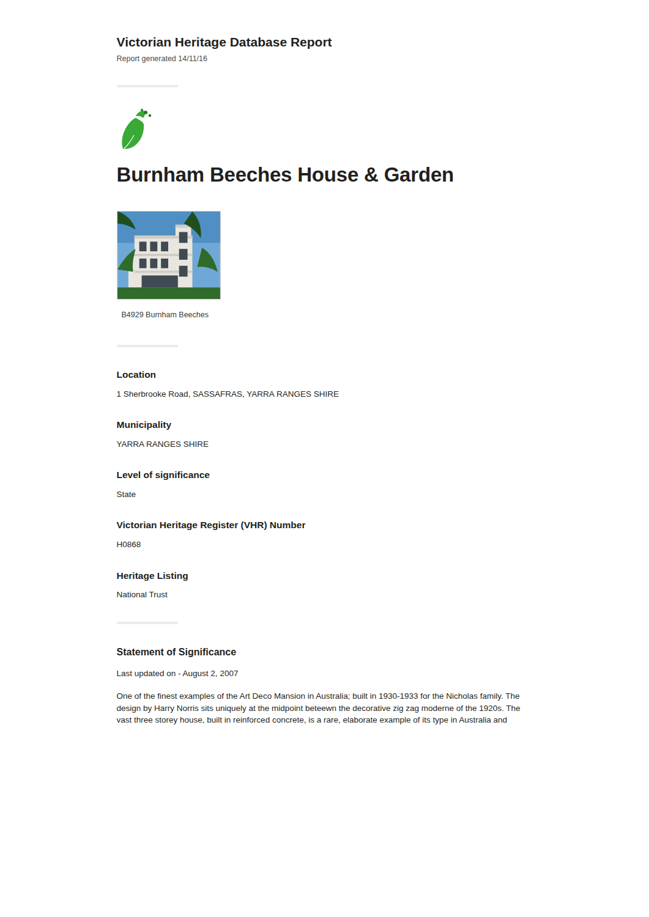Victorian Heritage Database Report
Report generated 14/11/16
Burnham Beeches House & Garden
B4929 Burnham Beeches
Location
1 Sherbrooke Road, SASSAFRAS, YARRA RANGES SHIRE
Municipality
YARRA RANGES SHIRE
Level of significance
State
Victorian Heritage Register (VHR) Number
H0868
Heritage Listing
National Trust
Statement of Significance
Last updated on - August 2, 2007
One of the finest examples of the Art Deco Mansion in Australia; built in 1930-1933 for the Nicholas family. The design by Harry Norris sits uniquely at the midpoint beteewn the decorative zig zag moderne of the 1920s. The vast three storey house, built in reinforced concrete, is a rare, elaborate example of its type in Australia and